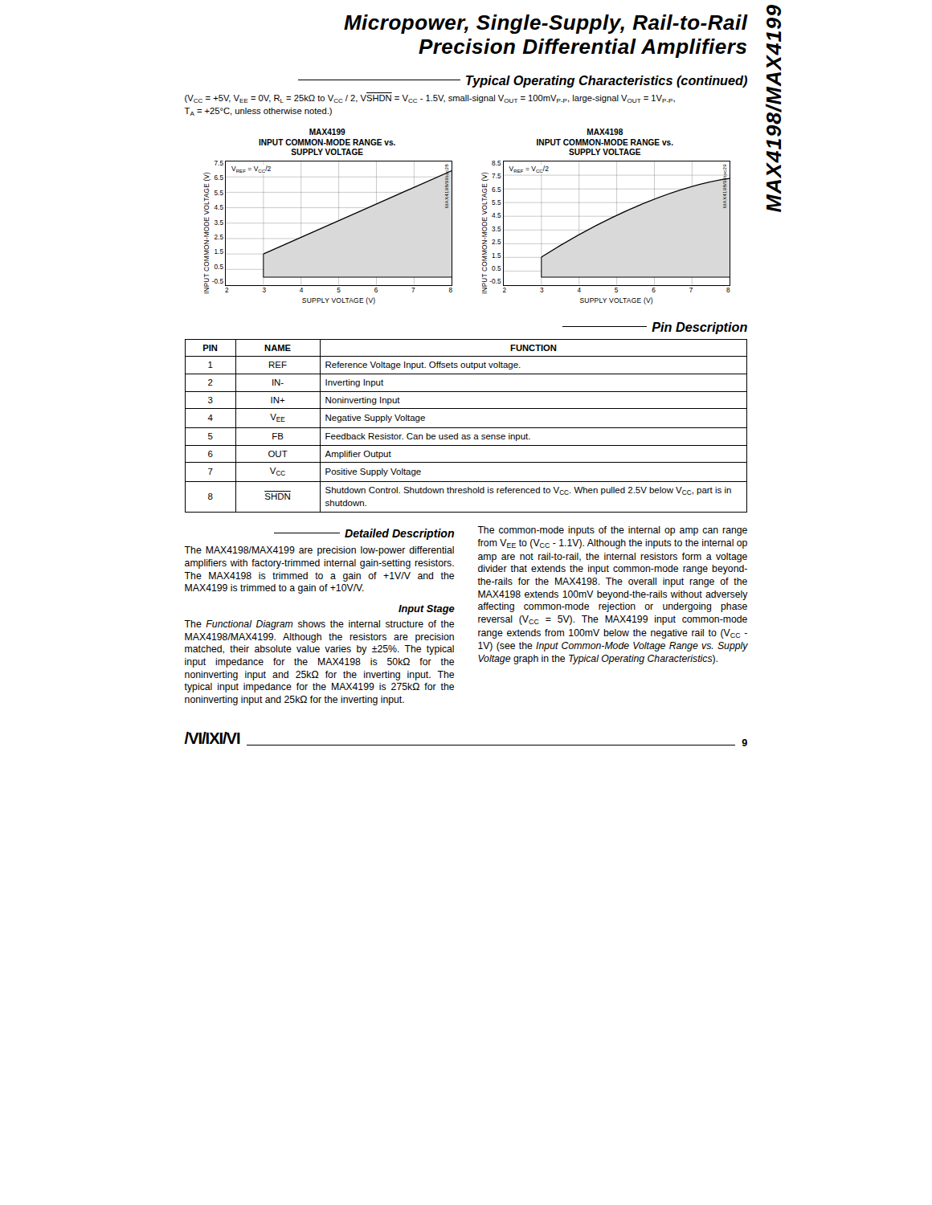MAX4198/MAX4199
Micropower, Single-Supply, Rail-to-Rail
Precision Differential Amplifiers
Typical Operating Characteristics (continued)
(VCC = +5V, VEE = 0V, RL = 25kΩ to VCC / 2, VSHDN = VCC - 1.5V, small-signal VOUT = 100mVP-P, large-signal VOUT = 1VP-P,
TA = +25°C, unless otherwise noted.)
MAX4199
INPUT COMMON-MODE RANGE vs.
SUPPLY VOLTAGE
INPUT COMMON-MODE VOLTAGE (V)
7.56.55.54.53.52.51.50.5-0.5
VREF = VCC/2
MAX4198/99toc28
2345678
SUPPLY VOLTAGE (V)
MAX4198
INPUT COMMON-MODE RANGE vs.
SUPPLY VOLTAGE
INPUT COMMON-MODE VOLTAGE (V)
8.57.56.55.54.53.52.51.50.5-0.5
VREF = VCC/2
MAX4198/99toc29
2345678
SUPPLY VOLTAGE (V)
Pin Description
| PIN | NAME | FUNCTION |
| --- | --- | --- |
| 1 | REF | Reference Voltage Input. Offsets output voltage. |
| 2 | IN- | Inverting Input |
| 3 | IN+ | Noninverting Input |
| 4 | V EE | Negative Supply Voltage |
| 5 | FB | Feedback Resistor. Can be used as a sense input. |
| 6 | OUT | Amplifier Output |
| 7 | V CC | Positive Supply Voltage |
| 8 | SHDN | Shutdown Control. Shutdown threshold is referenced to V CC . When pulled 2.5V below V CC , part is in shutdown. |
Detailed Description
The MAX4198/MAX4199 are precision low-power differential amplifiers with factory-trimmed internal gain-setting resistors. The MAX4198 is trimmed to a gain of +1V/V and the MAX4199 is trimmed to a gain of +10V/V.
Input Stage
The Functional Diagram shows the internal structure of the MAX4198/MAX4199. Although the resistors are precision matched, their absolute value varies by ±25%. The typical input impedance for the MAX4198 is 50kΩ for the noninverting input and 25kΩ for the inverting input. The typical input impedance for the MAX4199 is 275kΩ for the noninverting input and 25kΩ for the inverting input.
The common-mode inputs of the internal op amp can range from VEE to (VCC - 1.1V). Although the inputs to the internal op amp are not rail-to-rail, the internal resistors form a voltage divider that extends the input common-mode range beyond-the-rails for the MAX4198. The overall input range of the MAX4198 extends 100mV beyond-the-rails without adversely affecting common-mode rejection or undergoing phase reversal (VCC = 5V). The MAX4199 input common-mode range extends from 100mV below the negative rail to (VCC - 1V) (see the Input Common-Mode Voltage Range vs. Supply Voltage graph in the Typical Operating Characteristics).
/VI/IXI/VI
9